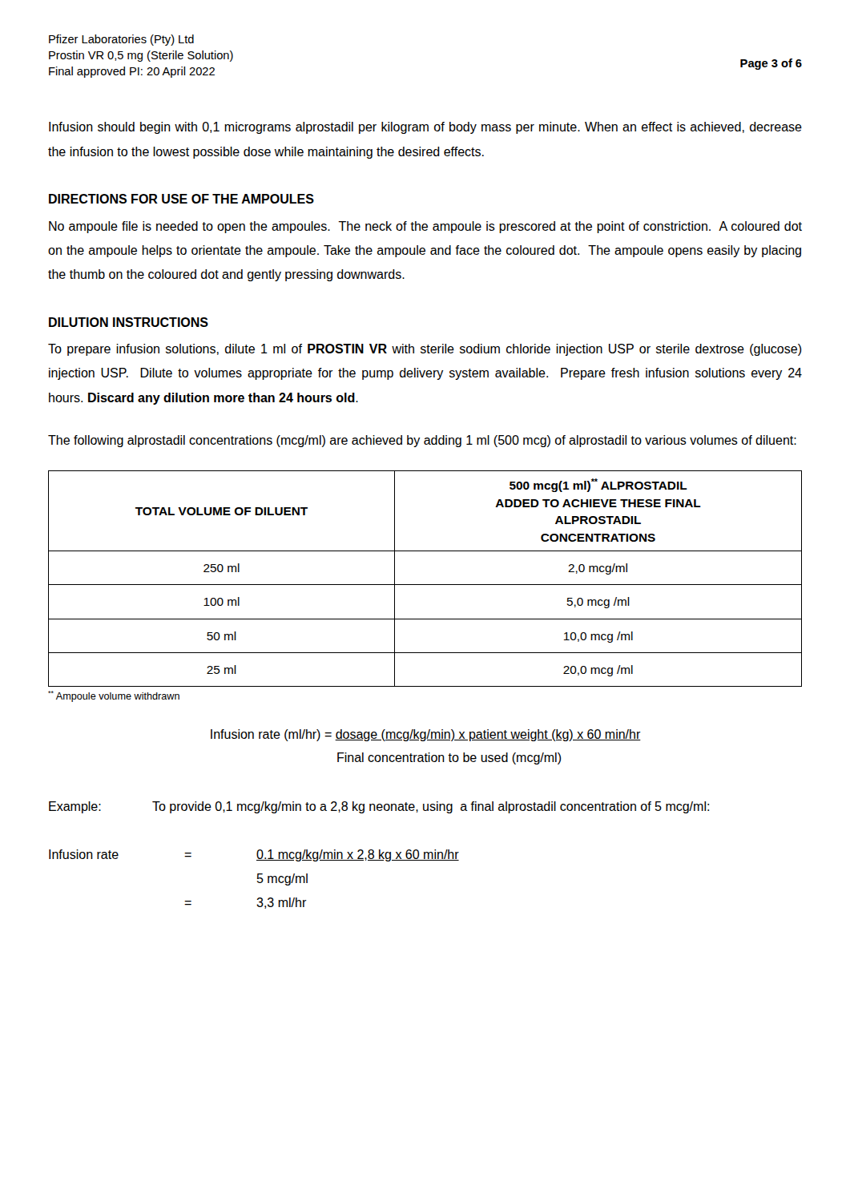Pfizer Laboratories (Pty) Ltd
Prostin VR 0,5 mg (Sterile Solution)
Final approved PI: 20 April 2022
Page 3 of 6
Infusion should begin with 0,1 micrograms alprostadil per kilogram of body mass per minute. When an effect is achieved, decrease the infusion to the lowest possible dose while maintaining the desired effects.
Directions for use of the ampoules
No ampoule file is needed to open the ampoules. The neck of the ampoule is prescored at the point of constriction. A coloured dot on the ampoule helps to orientate the ampoule. Take the ampoule and face the coloured dot. The ampoule opens easily by placing the thumb on the coloured dot and gently pressing downwards.
Dilution instructions
To prepare infusion solutions, dilute 1 ml of PROSTIN VR with sterile sodium chloride injection USP or sterile dextrose (glucose) injection USP. Dilute to volumes appropriate for the pump delivery system available. Prepare fresh infusion solutions every 24 hours. Discard any dilution more than 24 hours old.
The following alprostadil concentrations (mcg/ml) are achieved by adding 1 ml (500 mcg) of alprostadil to various volumes of diluent:
| TOTAL VOLUME OF DILUENT | 500 mcg(1 ml) ** ALPROSTADIL ADDED TO ACHIEVE THESE FINAL ALPROSTADIL CONCENTRATIONS |
| --- | --- |
| 250 ml | 2,0 mcg/ml |
| 100 ml | 5,0 mcg /ml |
| 50 ml | 10,0 mcg /ml |
| 25 ml | 20,0 mcg /ml |
** Ampoule volume withdrawn
Infusion rate (ml/hr) = dosage (mcg/kg/min) x patient weight (kg) x 60 min/hr Final concentration to be used (mcg/ml)
Example:
To provide 0,1 mcg/kg/min to a 2,8 kg neonate, using a final alprostadil concentration of 5 mcg/ml:
Infusion rate
=
0.1 mcg/kg/min x 2,8 kg x 60 min/hr
5 mcg/ml
=
3,3 ml/hr